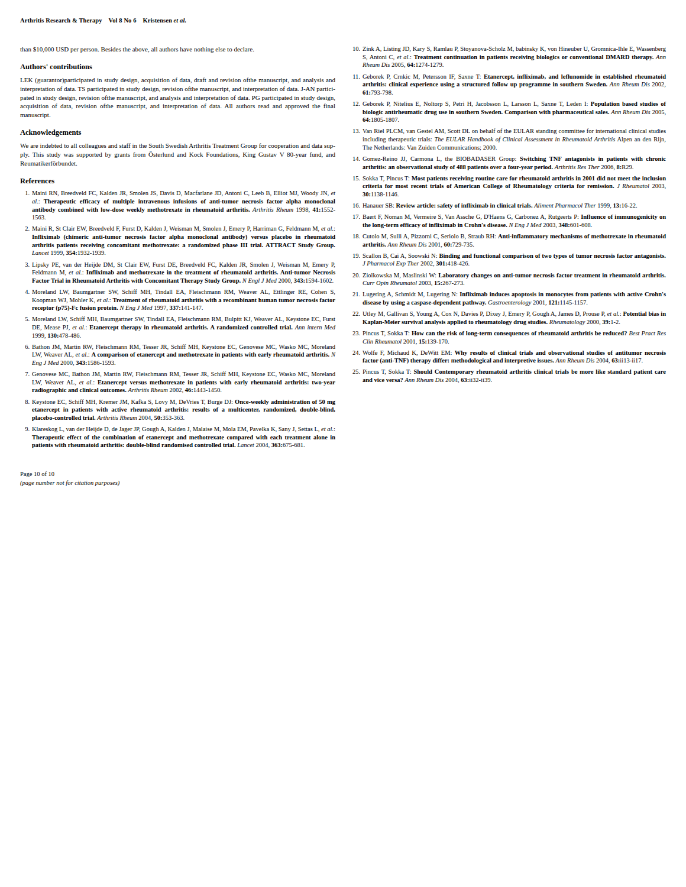Arthritis Research & Therapy Vol 8 No 6 Kristensen et al.
than $10,000 USD per person. Besides the above, all authors have nothing else to declare.
Authors' contributions
LEK (guarantor)participated in study design, acquisition of data, draft and revision ofthe manuscript, and analysis and interpretation of data. TS participated in study design, revision ofthe manuscript, and interpretation of data. J-AN participated in study design, revision ofthe manuscript, and analysis and interpretation of data. PG participated in study design, acquisition of data, revision ofthe manuscript, and interpretation of data. All authors read and approved the final manuscript.
Acknowledgements
We are indebted to all colleagues and staff in the South Swedish Arthritis Treatment Group for cooperation and data supply. This study was supported by grants from Österlund and Kock Foundations, King Gustav V 80-year fund, and Reumatikerförbundet.
References
1 Maini RN, Breedveld FC, Kalden JR, Smolen JS, Davis D, Macfarlane JD, Antoni C, Leeb B, Elliot MJ, Woody JN, et al.: Therapeutic efficacy of multiple intravenous infusions of anti-tumor necrosis factor alpha monoclonal antibody combined with low-dose weekly methotrexate in rheumatoid arthritis. Arthritis Rheum 1998, 41: 1552-1563.
2 Maini R, St Clair EW, Breedveld F, Furst D, Kalden J, Weisman M, Smolen J, Emery P, Harriman G, Feldmann M, et al.: Infliximab (chimeric anti-tumor necrosis factor alpha monoclonal antibody) versus placebo in rheumatoid arthritis patients receiving concomitant methotrexate: a randomized phase III trial. ATTRACT Study Group. Lancet 1999, 354: 1932-1939.
3 Lipsky PE, van der Heijde DM, St Clair EW, Furst DE, Breedveld FC, Kalden JR, Smolen J, Weisman M, Emery P, Feldmann M, et al.: Infliximab and methotrexate in the treatment of rheumatoid arthritis. Anti-tumor Necrosis Factor Trial in Rheumatoid Arthritis with Concomitant Therapy Study Group. N Engl J Med 2000, 343: 1594-1602.
4 Moreland LW, Baumgartner SW, Schiff MH, Tindall EA, Fleischmann RM, Weaver AL, Ettlinger RE, Cohen S, Koopman WJ, Mohler K, et al.: Treatment of rheumatoid arthritis with a recombinant human tumor necrosis factor receptor (p75)-Fc fusion protein. N Eng J Med 1997, 337: 141-147.
5 Moreland LW, Schiff MH, Baumgartner SW, Tindall EA, Fleischmann RM, Bulpitt KJ, Weaver AL, Keystone EC, Furst DE, Mease PJ, et al.: Etanercept therapy in rheumatoid arthritis. A randomized controlled trial. Ann intern Med 1999, 130: 478-486.
6 Bathon JM, Martin RW, Fleischmann RM, Tesser JR, Schiff MH, Keystone EC, Genovese MC, Wasko MC, Moreland LW, Weaver AL, et al.: A comparison of etanercept and methotrexate in patients with early rheumatoid arthritis. N Eng J Med 2000, 343: 1586-1593.
7 Genovese MC, Bathon JM, Martin RW, Fleischmann RM, Tesser JR, Schiff MH, Keystone EC, Wasko MC, Moreland LW, Weaver AL, et al.: Etanercept versus methotrexate in patients with early rheumatoid arthritis: two-year radiographic and clinical outcomes. Arthritis Rheum 2002, 46: 1443-1450.
8 Keystone EC, Schiff MH, Kremer JM, Kafka S, Lovy M, DeVries T, Burge DJ: Once-weekly administration of 50 mg etanercept in patients with active rheumatoid arthritis: results of a multicenter, randomized, double-blind, placebo-controlled trial. Arthritis Rheum 2004, 50: 353-363.
9 Klareskog L, van der Heijde D, de Jager JP, Gough A, Kalden J, Malaise M, Mola EM, Pavelka K, Sany J, Settas L, et al.: Therapeutic effect of the combination of etanercept and methotrexate compared with each treatment alone in patients with rheumatoid arthritis: double-blind randomised controlled trial. Lancet 2004, 363: 675-681.
10 Zink A, Listing JD, Kary S, Ramlau P, Stoyanova-Scholz M, babinsky K, von Hineuber U, Gromnica-Ihle E, Wassenberg S, Antoni C, et al.: Treatment continuation in patients receiving biologics or conventional DMARD therapy. Ann Rheum Dis 2005, 64: 1274-1279.
11 Geborek P, Crnkic M, Petersson IF, Saxne T: Etanercept, infliximab, and leflunomide in established rheumatoid arthritis: clinical experience using a structured follow up programme in southern Sweden. Ann Rheum Dis 2002, 61: 793-798.
12 Geborek P, Nitelius E, Noltorp S, Petri H, Jacobsson L, Larsson L, Saxne T, Leden I: Population based studies of biologic antirheumatic drug use in southern Sweden. Comparison with pharmaceutical sales. Ann Rheum Dis 2005, 64: 1805-1807.
13 Van Riel PLCM, van Gestel AM, Scott DL on behalf of the EULAR standing committee for international clinical studies including therapeutic trials: The EULAR Handbook of Clinical Assessment in Rheumatoid Arthritis Alpen an den Rijn, The Netherlands: Van Zuiden Communications; 2000.
14 Gomez-Reino JJ, Carmona L, the BIOBADASER Group: Switching TNF antagonists in patients with chronic arthritis: an observational study of 488 patients over a four-year period. Arthritis Res Ther 2006, 8: R29.
15 Sokka T, Pincus T: Most patients receiving routine care for rheumatoid arthritis in 2001 did not meet the inclusion criteria for most recent trials of American College of Rheumatology criteria for remission. J Rheumatol 2003, 30: 1138-1146.
16 Hanauer SB: Review article: safety of infliximab in clinical trials. Aliment Pharmacol Ther 1999, 13: 16-22.
17 Baert F, Noman M, Vermeire S, Van Assche G, D'Haens G, Carbonez A, Rutgeerts P: Influence of immunogenicity on the long-term efficacy of infliximab in Crohn's disease. N Eng J Med 2003, 348: 601-608.
18 Cutolo M, Sulli A, Pizzorni C, Seriolo B, Straub RH: Anti-inflammatory mechanisms of methotrexate in rheumatoid arthritis. Ann Rheum Dis 2001, 60: 729-735.
19 Scallon B, Cai A, Soowski N: Binding and functional comparison of two types of tumor necrosis factor antagonists. J Pharmacol Exp Ther 2002, 301: 418-426.
20 Ziolkowska M, Maslinski W: Laboratory changes on anti-tumor necrosis factor treatment in rheumatoid arthritis. Curr Opin Rheumatol 2003, 15: 267-273.
21 Lugering A, Schmidt M, Lugering N: Infliximab induces apoptosis in monocytes from patients with active Crohn's disease by using a caspase-dependent pathway. Gastroenterology 2001, 121: 1145-1157.
22 Utley M, Gallivan S, Young A, Cox N, Davies P, Dixey J, Emery P, Gough A, James D, Prouse P, et al.: Potential bias in Kaplan-Meier survival analysis applied to rheumatology drug studies. Rheumatology 2000, 39: 1-2.
23 Pincus T, Sokka T: How can the risk of long-term consequences of rheumatoid arthritis be reduced? Best Pract Res Clin Rheumatol 2001, 15: 139-170.
24 Wolfe F, Michaud K, DeWitt EM: Why results of clinical trials and observational studies of antitumor necrosis factor (anti-TNF) therapy differ: methodological and interpretive issues. Ann Rheum Dis 2004, 63: ii13-ii17.
25 Pincus T, Sokka T: Should Contemporary rheumatoid arthritis clinical trials be more like standard patient care and vice versa? Ann Rheum Dis 2004, 63: ii32-ii39.
Page 10 of 10
(page number not for citation purposes)